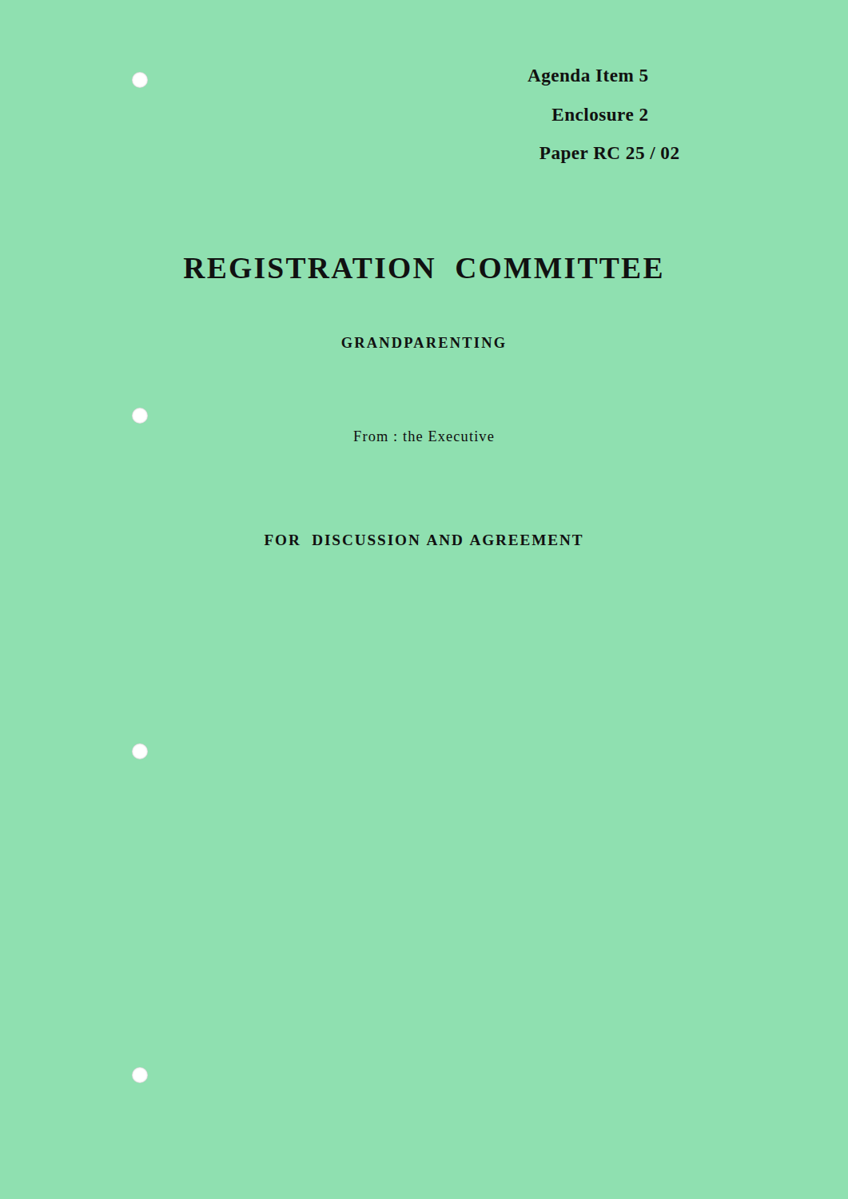Agenda Item 5
Enclosure 2
Paper RC 25 / 02
REGISTRATION COMMITTEE
GRANDPARENTING
From : the Executive
FOR DISCUSSION AND AGREEMENT